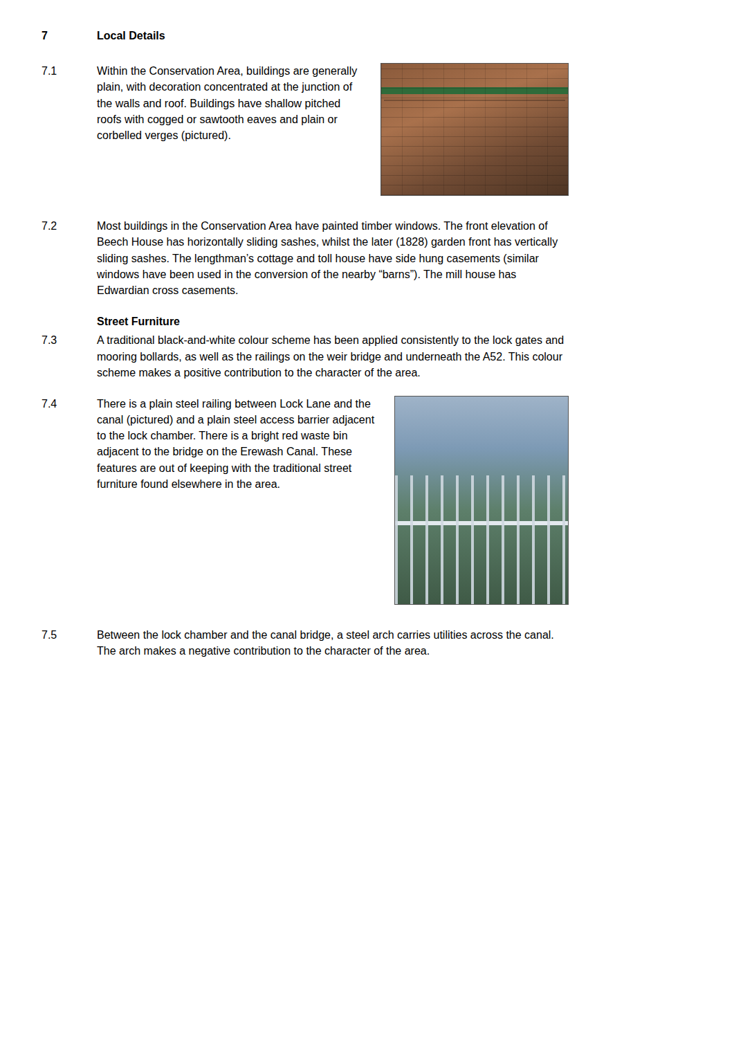7 Local Details
7.1
Within the Conservation Area, buildings are generally plain, with decoration concentrated at the junction of the walls and roof. Buildings have shallow pitched roofs with cogged or sawtooth eaves and plain or corbelled verges (pictured).
7.2
Most buildings in the Conservation Area have painted timber windows. The front elevation of Beech House has horizontally sliding sashes, whilst the later (1828) garden front has vertically sliding sashes. The lengthman’s cottage and toll house have side hung casements (similar windows have been used in the conversion of the nearby “barns”). The mill house has Edwardian cross casements.
Street Furniture
7.3
A traditional black-and-white colour scheme has been applied consistently to the lock gates and mooring bollards, as well as the railings on the weir bridge and underneath the A52. This colour scheme makes a positive contribution to the character of the area.
7.4
There is a plain steel railing between Lock Lane and the canal (pictured) and a plain steel access barrier adjacent to the lock chamber. There is a bright red waste bin adjacent to the bridge on the Erewash Canal. These features are out of keeping with the traditional street furniture found elsewhere in the area.
7.5
Between the lock chamber and the canal bridge, a steel arch carries utilities across the canal. The arch makes a negative contribution to the character of the area.